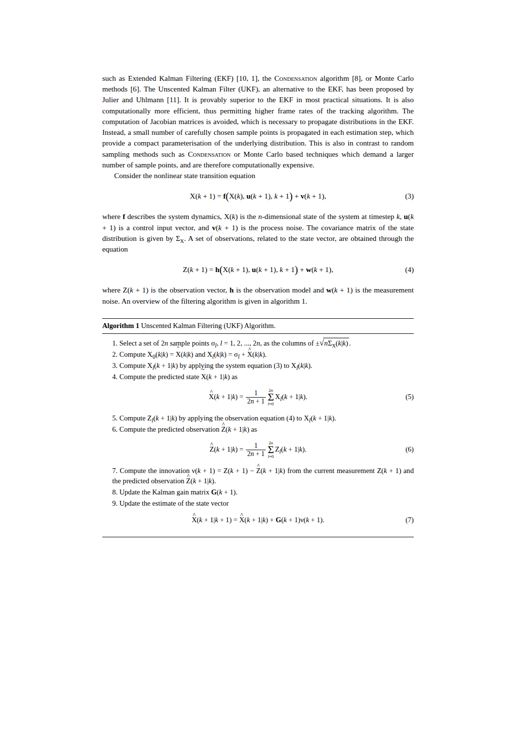such as Extended Kalman Filtering (EKF) [10, 1], the Condensation algorithm [8], or Monte Carlo methods [6]. The Unscented Kalman Filter (UKF), an alternative to the EKF, has been proposed by Julier and Uhlmann [11]. It is provably superior to the EKF in most practical situations. It is also computationally more efficient, thus permitting higher frame rates of the tracking algorithm. The computation of Jacobian matrices is avoided, which is necessary to propagate distributions in the EKF. Instead, a small number of carefully chosen sample points is propagated in each estimation step, which provide a compact parameterisation of the underlying distribution. This is also in contrast to random sampling methods such as Condensation or Monte Carlo based techniques which demand a larger number of sample points, and are therefore computationally expensive.
Consider the nonlinear state transition equation
X(k + 1) = f(X(k), u(k + 1), k + 1) + v(k + 1), (3)
where f describes the system dynamics, X(k) is the n-dimensional state of the system at timestep k, u(k + 1) is a control input vector, and v(k + 1) is the process noise. The covariance matrix of the state distribution is given by ΣX. A set of observations, related to the state vector, are obtained through the equation
Z(k + 1) = h(X(k + 1), u(k + 1), k + 1) + w(k + 1), (4)
where Z(k + 1) is the observation vector, h is the observation model and w(k + 1) is the measurement noise. An overview of the filtering algorithm is given in algorithm 1.
Algorithm 1 Unscented Kalman Filtering (UKF) Algorithm.
1. Select a set of 2n sample points σl, l = 1, 2, ..., 2n, as the columns of ±n ΣX(k|k).
2. Compute X0(k|k) = X(k|k) and Xl(k|k) = σl + X(k|k).
3. Compute Xl(k + 1|k) by applying the system equation (3) to Xl(k|k).
4. Compute the predicted state X(k + 1|k) as
X(k + 1|k) = 12n + 12n Σl=0 Xl(k + 1|k). (5)
5. Compute Zl(k + 1|k) by applying the observation equation (4) to Xl(k + 1|k).
6. Compute the predicted observation Z(k + 1|k) as
Z(k + 1|k) = 12n + 12n Σl=0 Zl(k + 1|k). (6)
7. Compute the innovation ν(k + 1) = Z(k + 1) − Z(k + 1|k) from the current measurement Z(k + 1) and the predicted observation Z(k + 1|k).
8. Update the Kalman gain matrix G(k + 1).
9. Update the estimate of the state vector
X(k + 1|k + 1) = X(k + 1|k) + G(k + 1)ν(k + 1). (7)